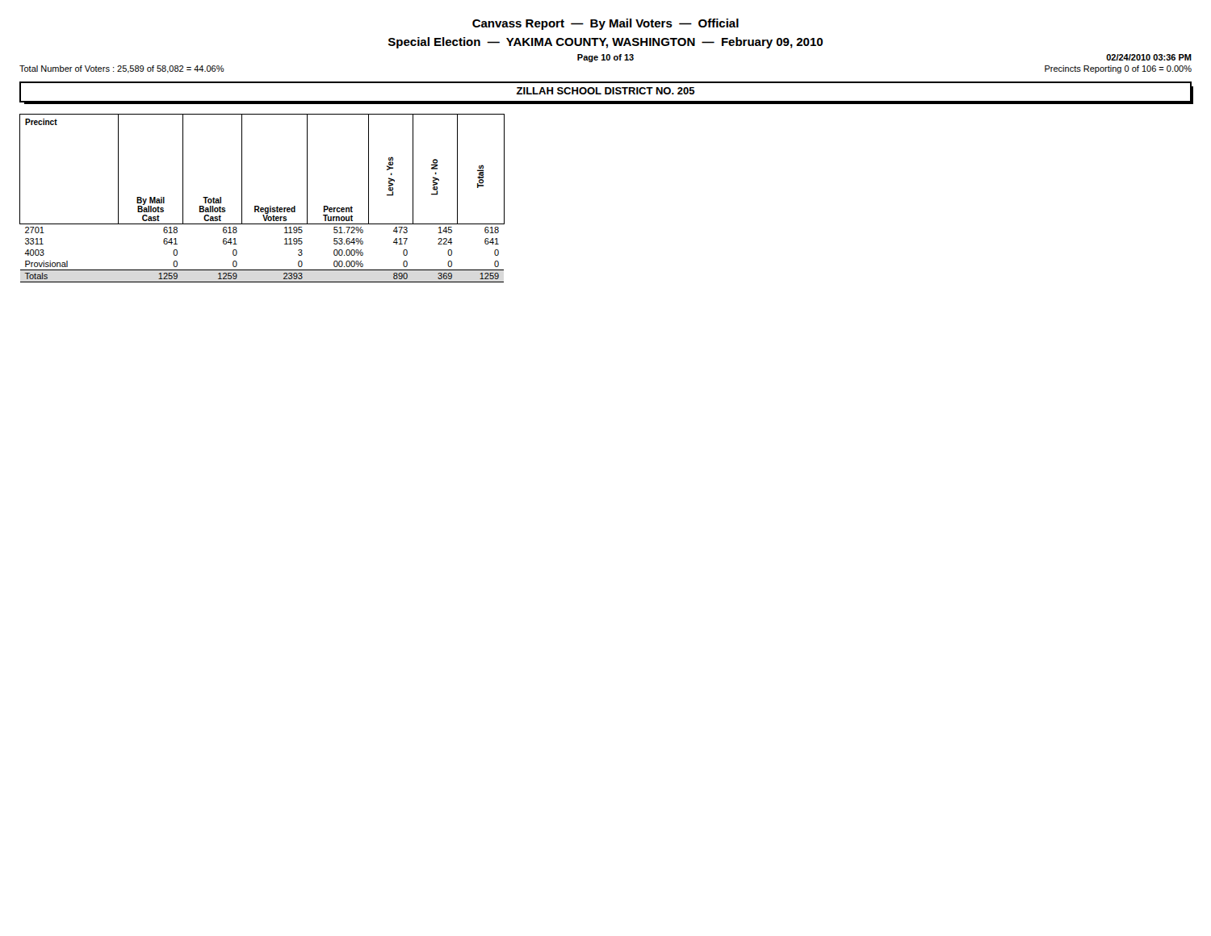Canvass Report — By Mail Voters — Official
Special Election — YAKIMA COUNTY, WASHINGTON — February 09, 2010
Page 10 of 13
02/24/2010 03:36 PM
Total Number of Voters : 25,589 of 58,082 = 44.06%
Precincts Reporting 0 of 106 = 0.00%
ZILLAH SCHOOL DISTRICT NO. 205
| Precinct | By Mail Ballots Cast | Total Ballots Cast | Registered Voters | Percent Turnout | Levy - Yes | Levy - No | Totals | |
| 2701 | 618 | 618 | 1195 | 51.72% | 473 | 145 | 618 | |
| 3311 | 641 | 641 | 1195 | 53.64% | 417 | 224 | 641 | |
| 4003 | 0 | 0 | 3 | 00.00% | 0 | 0 | 0 | |
| Provisional | 0 | 0 | 0 | 00.00% | 0 | 0 | 0 | |
| Totals | 1259 | 1259 | 2393 | | 890 | 369 | 1259 | |